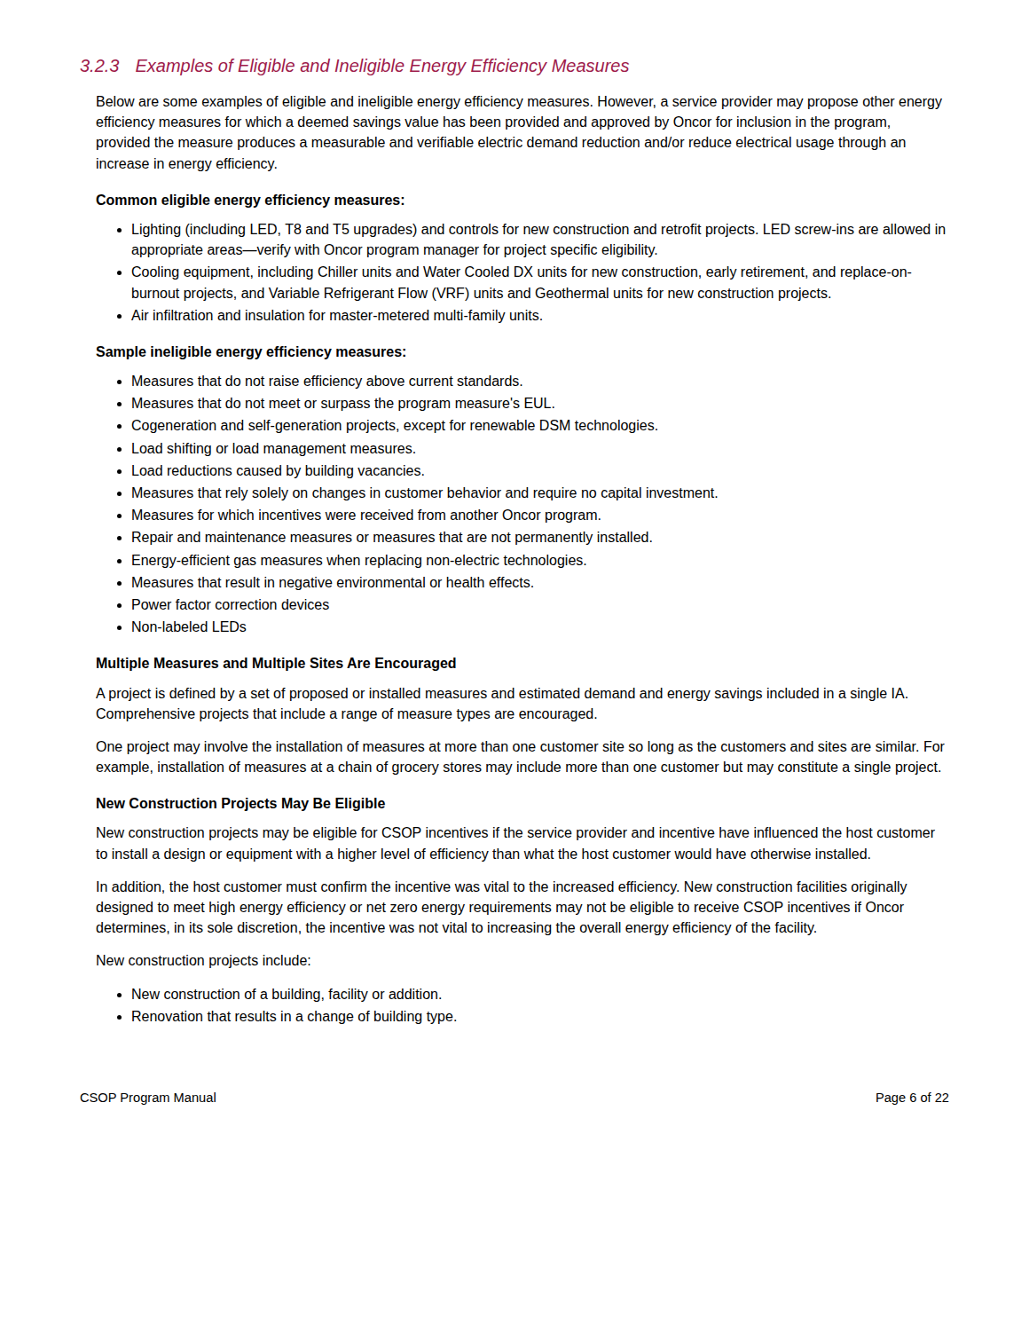3.2.3 Examples of Eligible and Ineligible Energy Efficiency Measures
Below are some examples of eligible and ineligible energy efficiency measures. However, a service provider may propose other energy efficiency measures for which a deemed savings value has been provided and approved by Oncor for inclusion in the program, provided the measure produces a measurable and verifiable electric demand reduction and/or reduce electrical usage through an increase in energy efficiency.
Common eligible energy efficiency measures:
Lighting (including LED, T8 and T5 upgrades) and controls for new construction and retrofit projects. LED screw-ins are allowed in appropriate areas—verify with Oncor program manager for project specific eligibility.
Cooling equipment, including Chiller units and Water Cooled DX units for new construction, early retirement, and replace-on-burnout projects, and Variable Refrigerant Flow (VRF) units and Geothermal units for new construction projects.
Air infiltration and insulation for master-metered multi-family units.
Sample ineligible energy efficiency measures:
Measures that do not raise efficiency above current standards.
Measures that do not meet or surpass the program measure's EUL.
Cogeneration and self-generation projects, except for renewable DSM technologies.
Load shifting or load management measures.
Load reductions caused by building vacancies.
Measures that rely solely on changes in customer behavior and require no capital investment.
Measures for which incentives were received from another Oncor program.
Repair and maintenance measures or measures that are not permanently installed.
Energy-efficient gas measures when replacing non-electric technologies.
Measures that result in negative environmental or health effects.
Power factor correction devices
Non-labeled LEDs
Multiple Measures and Multiple Sites Are Encouraged
A project is defined by a set of proposed or installed measures and estimated demand and energy savings included in a single IA. Comprehensive projects that include a range of measure types are encouraged.
One project may involve the installation of measures at more than one customer site so long as the customers and sites are similar. For example, installation of measures at a chain of grocery stores may include more than one customer but may constitute a single project.
New Construction Projects May Be Eligible
New construction projects may be eligible for CSOP incentives if the service provider and incentive have influenced the host customer to install a design or equipment with a higher level of efficiency than what the host customer would have otherwise installed.
In addition, the host customer must confirm the incentive was vital to the increased efficiency. New construction facilities originally designed to meet high energy efficiency or net zero energy requirements may not be eligible to receive CSOP incentives if Oncor determines, in its sole discretion, the incentive was not vital to increasing the overall energy efficiency of the facility.
New construction projects include:
New construction of a building, facility or addition.
Renovation that results in a change of building type.
CSOP Program Manual Page 6 of 22